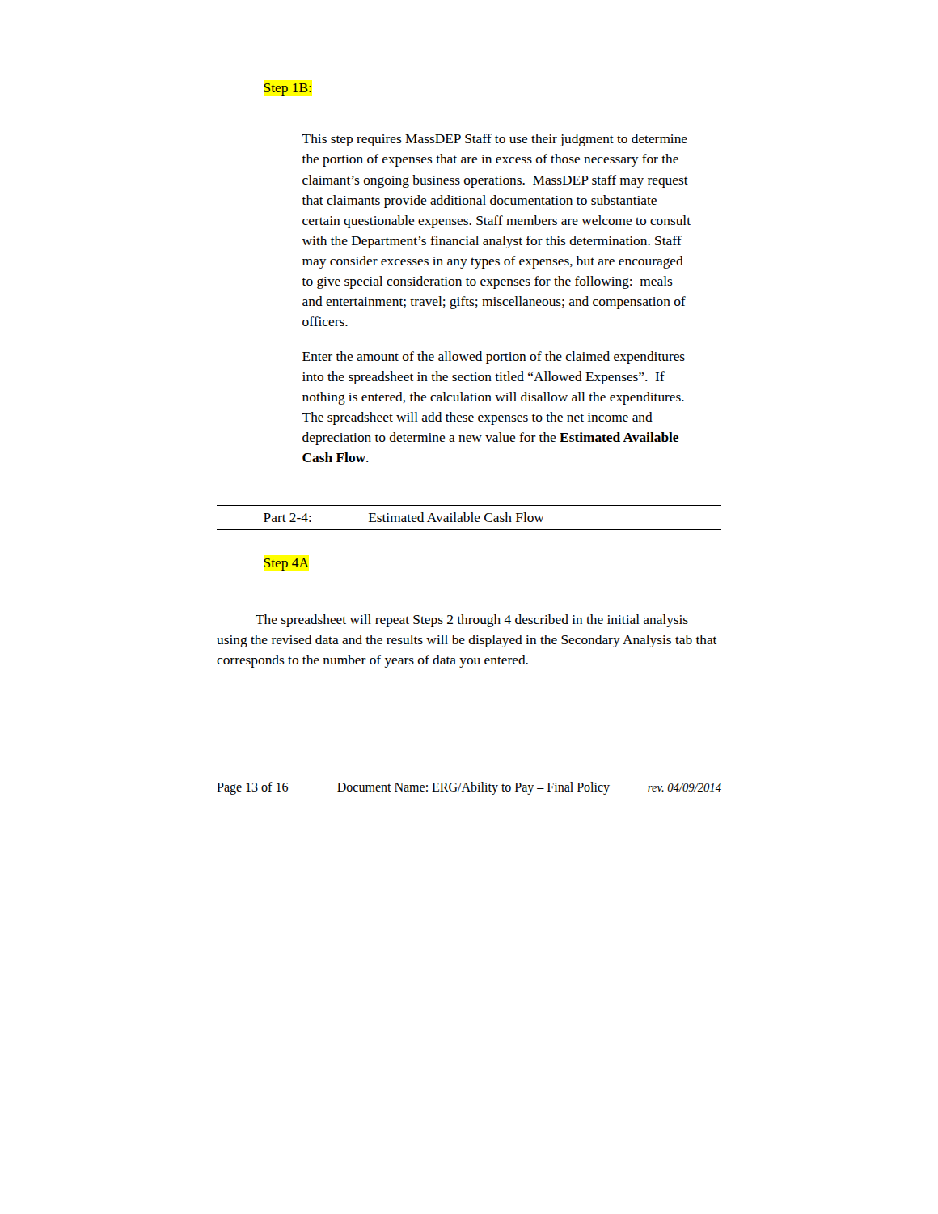Step 1B:
This step requires MassDEP Staff to use their judgment to determine the portion of expenses that are in excess of those necessary for the claimant’s ongoing business operations. MassDEP staff may request that claimants provide additional documentation to substantiate certain questionable expenses. Staff members are welcome to consult with the Department’s financial analyst for this determination. Staff may consider excesses in any types of expenses, but are encouraged to give special consideration to expenses for the following: meals and entertainment; travel; gifts; miscellaneous; and compensation of officers.
Enter the amount of the allowed portion of the claimed expenditures into the spreadsheet in the section titled “Allowed Expenses”. If nothing is entered, the calculation will disallow all the expenditures. The spreadsheet will add these expenses to the net income and depreciation to determine a new value for the Estimated Available Cash Flow.
Part 2-4: Estimated Available Cash Flow
Step 4A
The spreadsheet will repeat Steps 2 through 4 described in the initial analysis using the revised data and the results will be displayed in the Secondary Analysis tab that corresponds to the number of years of data you entered.
Page 13 of 16 Document Name: ERG/Ability to Pay – Final Policy rev. 04/09/2014